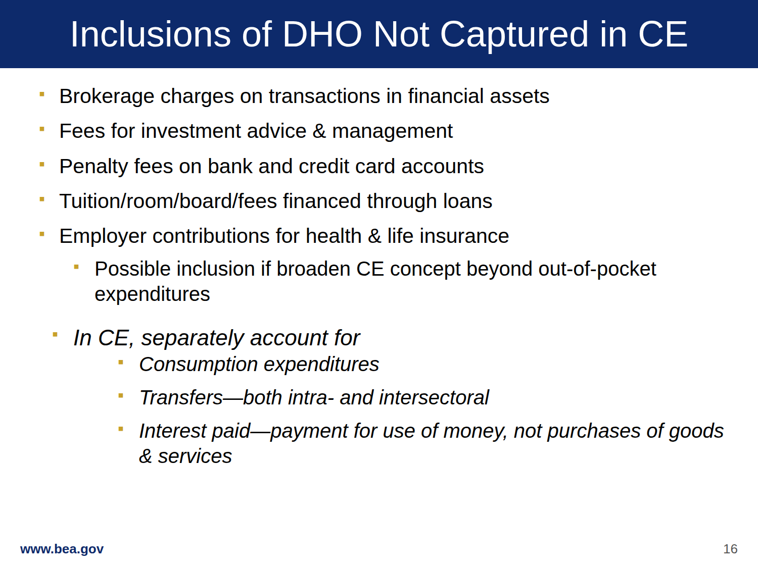Inclusions of DHO Not Captured in CE
Brokerage charges on transactions in financial assets
Fees for investment advice & management
Penalty fees on bank and credit card accounts
Tuition/room/board/fees financed through loans
Employer contributions for health & life insurance
Possible inclusion if broaden CE concept beyond out-of-pocket expenditures
In CE, separately account for
Consumption expenditures
Transfers—both intra- and intersectoral
Interest paid—payment for use of money, not purchases of goods & services
www.bea.gov 16